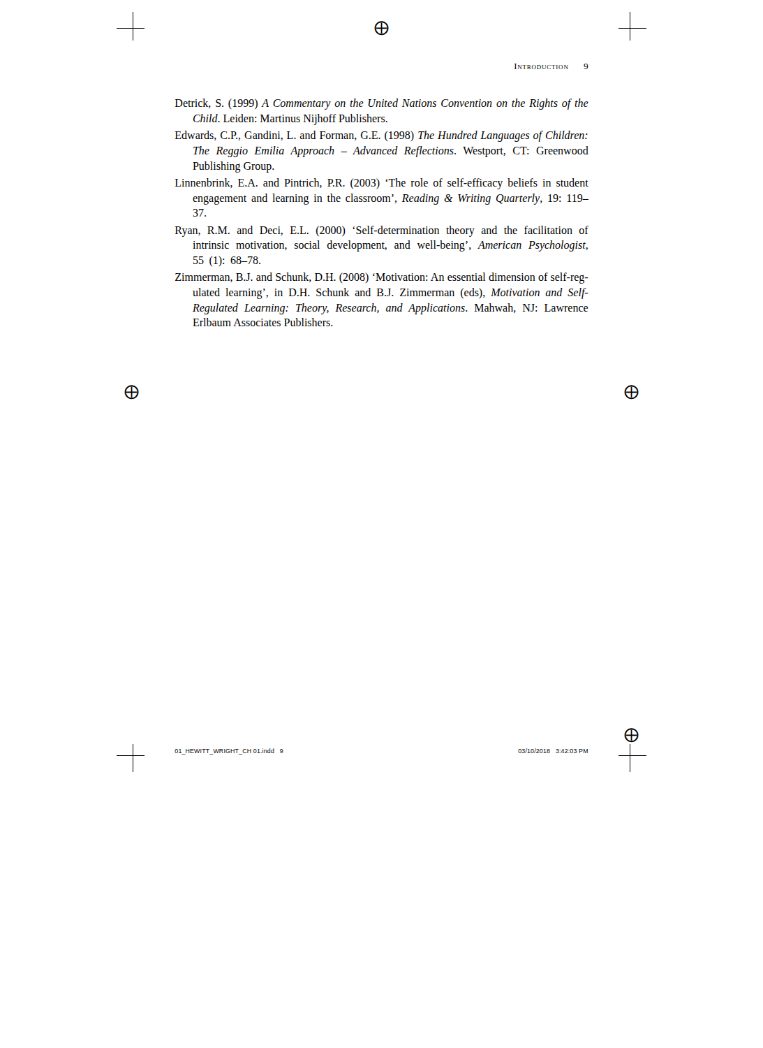⨁ ⨁ ⨁ ⨁
Introduction9
Detrick, S. (1999) A Commentary on the United Nations Convention on the Rights of the Child. Leiden: Martinus Nijhoff Publishers.
Edwards, C.P., Gandini, L. and Forman, G.E. (1998) The Hundred Languages of Children: The Reggio Emilia Approach – Advanced Reflections. Westport, CT: Greenwood Publishing Group.
Linnenbrink, E.A. and Pintrich, P.R. (2003) ‘The role of self-efficacy beliefs in student engagement and learning in the classroom’, Reading & Writing Quarterly, 19: 119–37.
Ryan, R.M. and Deci, E.L. (2000) ‘Self-determination theory and the facilitation of intrinsic motivation, social development, and well-being’, American Psychologist, 55 (1): 68–78.
Zimmerman, B.J. and Schunk, D.H. (2008) ‘Motivation: An essential dimension of self-regulated learning’, in D.H. Schunk and B.J. Zimmerman (eds), Motivation and Self-Regulated Learning: Theory, Research, and Applications. Mahwah, NJ: Lawrence Erlbaum Associates Publishers.
01_HEWITT_WRIGHT_CH 01.indd 9 03/10/2018 3:42:03 PM